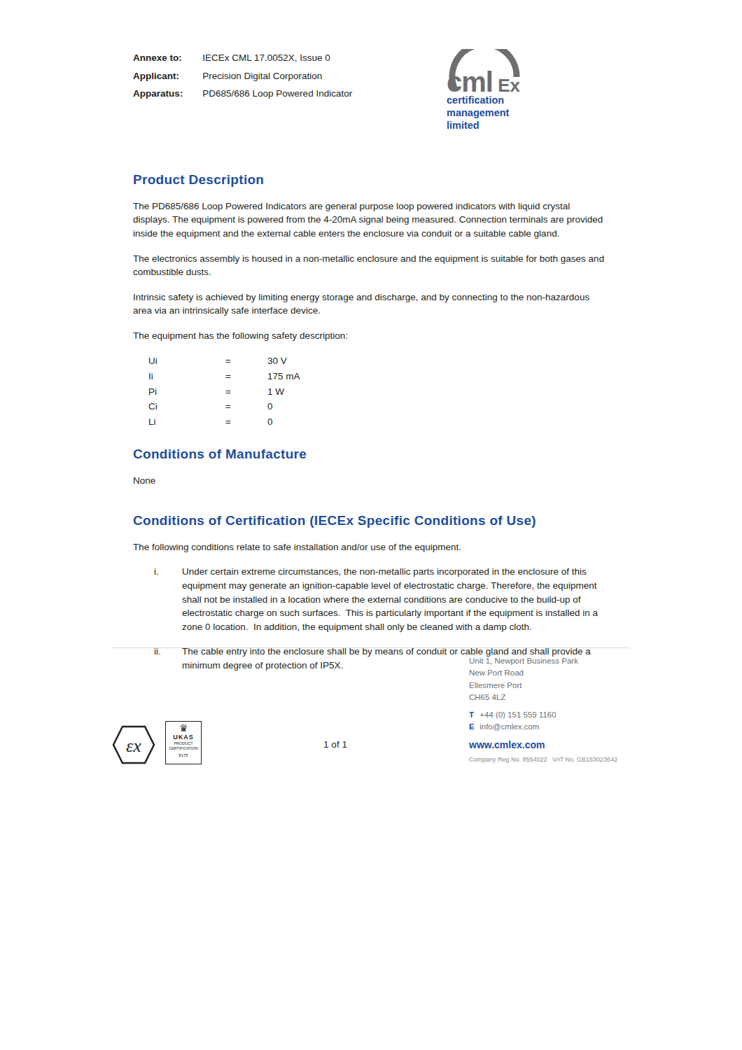| Annexe to: | IECEx CML 17.0052X, Issue 0 |
| Applicant: | Precision Digital Corporation |
| Apparatus: | PD685/686 Loop Powered Indicator |
cml Ex
certification management limited
Product Description
The PD685/686 Loop Powered Indicators are general purpose loop powered indicators with liquid crystal displays. The equipment is powered from the 4-20mA signal being measured. Connection terminals are provided inside the equipment and the external cable enters the enclosure via conduit or a suitable cable gland.
The electronics assembly is housed in a non-metallic enclosure and the equipment is suitable for both gases and combustible dusts.
Intrinsic safety is achieved by limiting energy storage and discharge, and by connecting to the non-hazardous area via an intrinsically safe interface device.
The equipment has the following safety description:
| Ui | = | 30 V |
| Ii | = | 175 mA |
| Pi | = | 1 W |
| Ci | = | 0 |
| Li | = | 0 |
Conditions of Manufacture
None
Conditions of Certification (IECEx Specific Conditions of Use)
The following conditions relate to safe installation and/or use of the equipment.
Under certain extreme circumstances, the non-metallic parts incorporated in the enclosure of this equipment may generate an ignition-capable level of electrostatic charge. Therefore, the equipment shall not be installed in a location where the external conditions are conducive to the build-up of electrostatic charge on such surfaces. This is particularly important if the equipment is installed in a zone 0 location. In addition, the equipment shall only be cleaned with a damp cloth.
The cable entry into the enclosure shall be by means of conduit or cable gland and shall provide a minimum degree of protection of IP5X.
εx
♛
UKAS
PRODUCT
CERTIFICATION
8175
1 of 1
Unit 1, Newport Business Park
New Port Road
Ellesmere Port
CH65 4LZ
T +44 (0) 151 559 1160
E info@cmlex.com
www.cmlex.com
Company Reg No. 8554022 VAT No. GB163023642